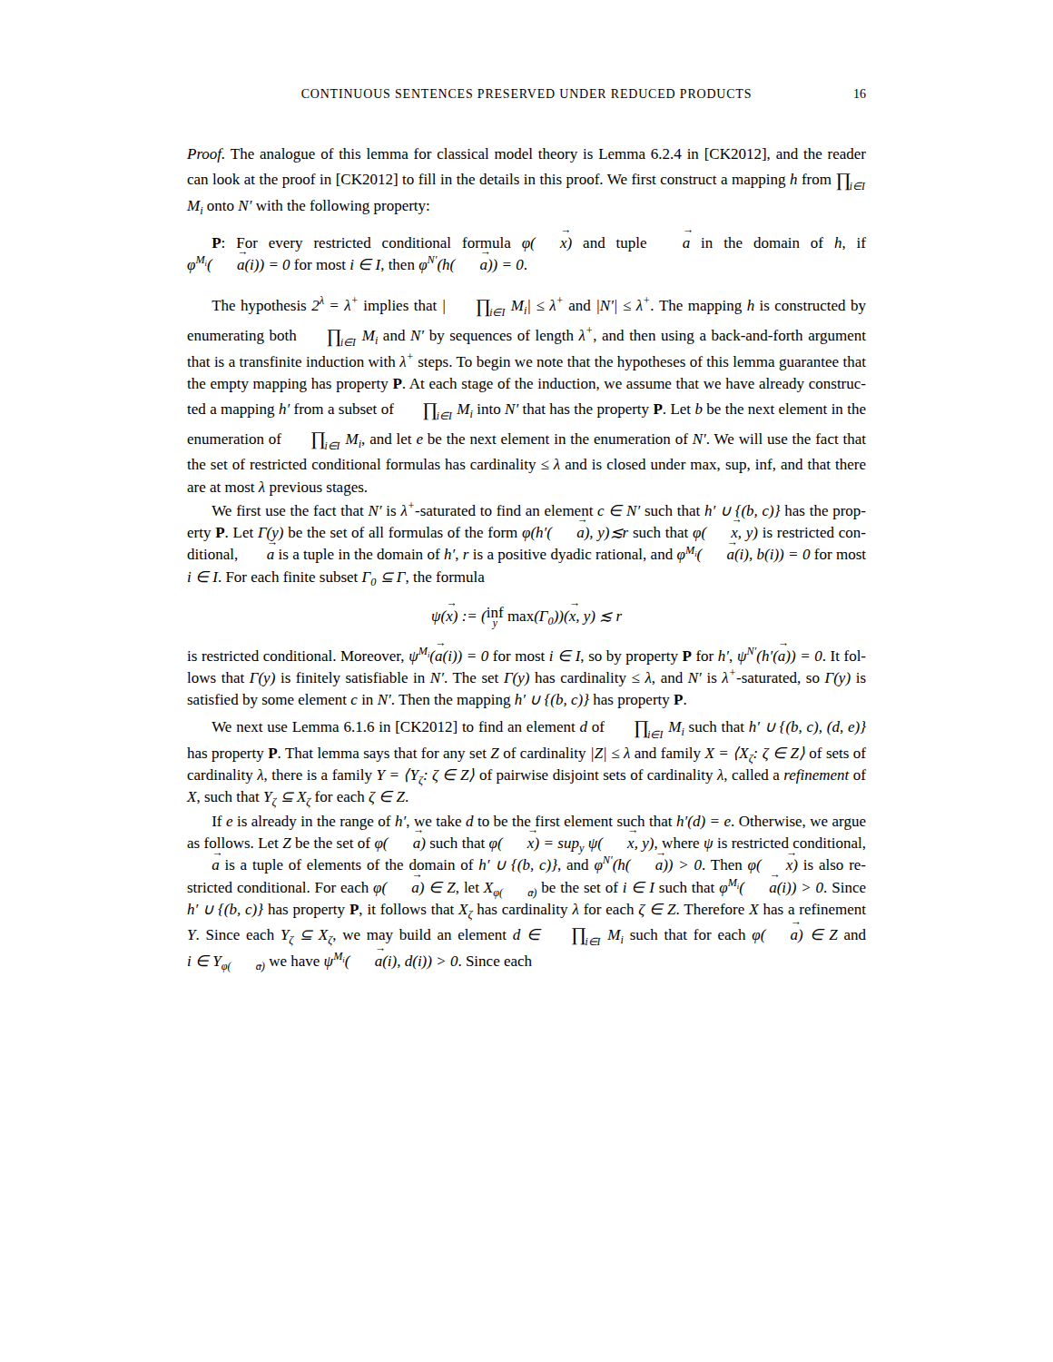CONTINUOUS SENTENCES PRESERVED UNDER REDUCED PRODUCTS16
Proof. The analogue of this lemma for classical model theory is Lemma 6.2.4 in [CK2012], and the reader can look at the proof in [CK2012] to fill in the details in this proof. We first construct a mapping h from ∏i∈I Mi onto N′ with the following property:
P: For every restricted conditional formula φ(→x) and tuple →a in the domain of h, if φMi(→a(i)) = 0 for most i ∈ I, then φN′(h(→a)) = 0.
The hypothesis 2λ = λ+ implies that | ∏i∈I Mi| ≤ λ+ and |N′| ≤ λ+. The mapping h is constructed by enumerating both ∏i∈I Mi and N′ by sequences of length λ+, and then using a back-and-forth argument that is a transfinite induction with λ+ steps. To begin we note that the hypotheses of this lemma guarantee that the empty mapping has property P. At each stage of the induction, we assume that we have already constructed a mapping h′ from a subset of ∏i∈I Mi into N′ that has the property P. Let b be the next element in the enumeration of ∏i∈I Mi, and let e be the next element in the enumeration of N′. We will use the fact that the set of restricted conditional formulas has cardinality ≤ λ and is closed under max, sup, inf, and that there are at most λ previous stages.
We first use the fact that N′ is λ+-saturated to find an element c ∈ N′ such that h′ ∪ {(b, c)} has the property P. Let Γ(y) be the set of all formulas of the form φ(h′(→a), y)≲r such that φ(→x, y) is restricted conditional, →a is a tuple in the domain of h′, r is a positive dyadic rational, and φMi(→a(i), b(i)) = 0 for most i ∈ I. For each finite subset Γ0 ⊆ Γ, the formula
ψ(→x) := (inf y max(Γ0))(→x, y) ≲ r
is restricted conditional. Moreover, ψMi(→a(i)) = 0 for most i ∈ I, so by property P for h′, ψN′(h′(→a)) = 0. It follows that Γ(y) is finitely satisfiable in N′. The set Γ(y) has cardinality ≤ λ, and N′ is λ+-saturated, so Γ(y) is satisfied by some element c in N′. Then the mapping h′ ∪ {(b, c)} has property P.
We next use Lemma 6.1.6 in [CK2012] to find an element d of ∏i∈I Mi such that h′ ∪ {(b, c), (d, e)} has property P. That lemma says that for any set Z of cardinality |Z| ≤ λ and family X = ⟨Xζ: ζ ∈ Z⟩ of sets of cardinality λ, there is a family Y = ⟨Yζ: ζ ∈ Z⟩ of pairwise disjoint sets of cardinality λ, called a refinement of X, such that Yζ ⊆ Xζ for each ζ ∈ Z.
If e is already in the range of h′, we take d to be the first element such that h′(d) = e. Otherwise, we argue as follows. Let Z be the set of φ(→a) such that φ(→x) = supy ψ(→x, y), where ψ is restricted conditional, →a is a tuple of elements of the domain of h′ ∪ {(b, c)}, and φN′(h(→a)) > 0. Then φ(→x) is also restricted conditional. For each φ(→a) ∈ Z, let Xφ(→a) be the set of i ∈ I such that φMi(→a(i)) > 0. Since h′ ∪ {(b, c)} has property P, it follows that Xζ has cardinality λ for each ζ ∈ Z. Therefore X has a refinement Y. Since each Yζ ⊆ Xζ, we may build an element d ∈ ∏i∈I Mi such that for each φ(→a) ∈ Z and i ∈ Yφ(→a) we have ψMi(→a(i), d(i)) > 0. Since each